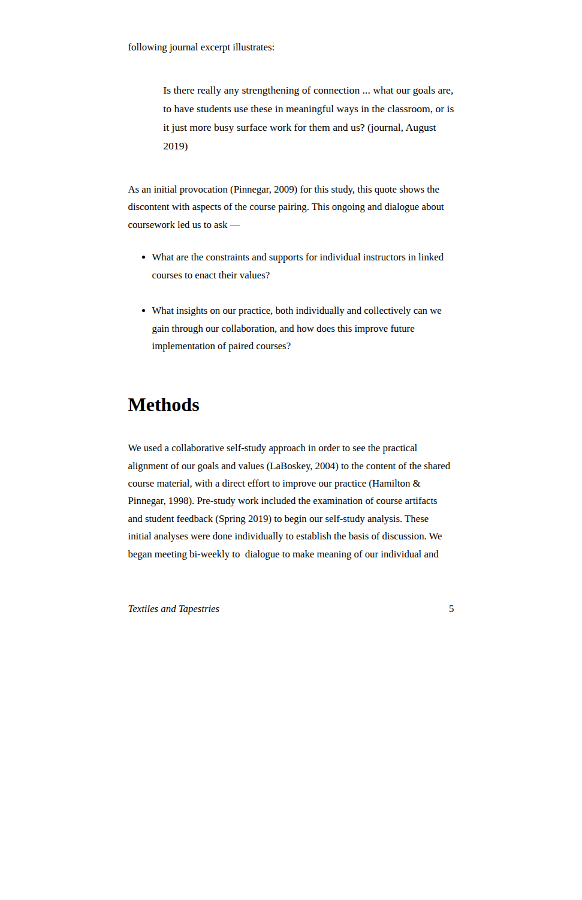following journal excerpt illustrates:
Is there really any strengthening of connection ... what our goals are, to have students use these in meaningful ways in the classroom, or is it just more busy surface work for them and us? (journal, August 2019)
As an initial provocation (Pinnegar, 2009) for this study, this quote shows the discontent with aspects of the course pairing. This ongoing and dialogue about coursework led us to ask —
What are the constraints and supports for individual instructors in linked courses to enact their values?
What insights on our practice, both individually and collectively can we gain through our collaboration, and how does this improve future implementation of paired courses?
Methods
We used a collaborative self-study approach in order to see the practical alignment of our goals and values (LaBoskey, 2004) to the content of the shared course material, with a direct effort to improve our practice (Hamilton & Pinnegar, 1998). Pre-study work included the examination of course artifacts and student feedback (Spring 2019) to begin our self-study analysis. These initial analyses were done individually to establish the basis of discussion. We began meeting bi-weekly to dialogue to make meaning of our individual and
Textiles and Tapestries 5